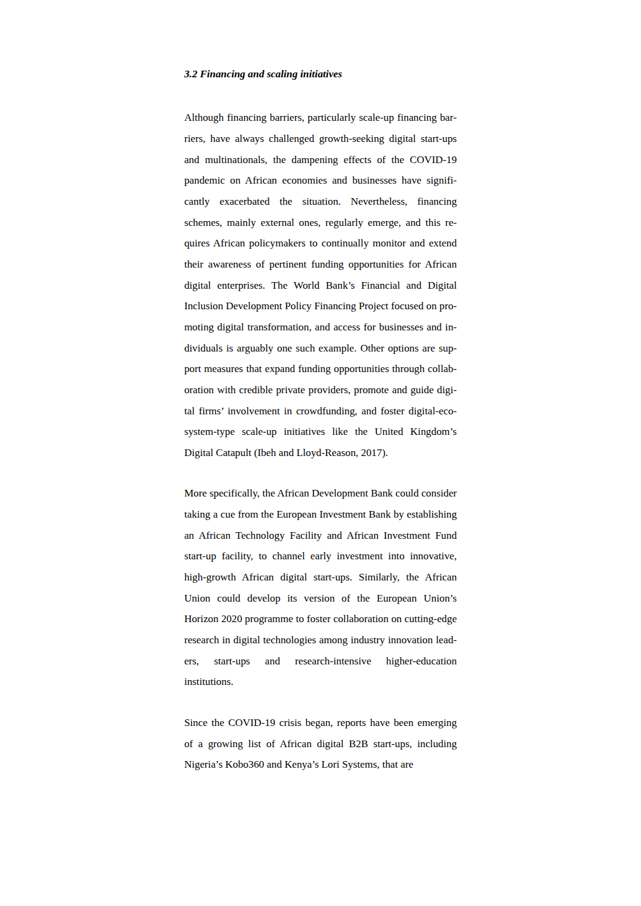3.2 Financing and scaling initiatives
Although financing barriers, particularly scale-up financing barriers, have always challenged growth-seeking digital start-ups and multinationals, the dampening effects of the COVID-19 pandemic on African economies and businesses have significantly exacerbated the situation. Nevertheless, financing schemes, mainly external ones, regularly emerge, and this requires African policymakers to continually monitor and extend their awareness of pertinent funding opportunities for African digital enterprises. The World Bank’s Financial and Digital Inclusion Development Policy Financing Project focused on promoting digital transformation, and access for businesses and individuals is arguably one such example. Other options are support measures that expand funding opportunities through collaboration with credible private providers, promote and guide digital firms’ involvement in crowdfunding, and foster digital-ecosystem-type scale-up initiatives like the United Kingdom’s Digital Catapult (Ibeh and Lloyd-Reason, 2017).
More specifically, the African Development Bank could consider taking a cue from the European Investment Bank by establishing an African Technology Facility and African Investment Fund start-up facility, to channel early investment into innovative, high-growth African digital start-ups. Similarly, the African Union could develop its version of the European Union’s Horizon 2020 programme to foster collaboration on cutting-edge research in digital technologies among industry innovation leaders, start-ups and research-intensive higher-education institutions.
Since the COVID-19 crisis began, reports have been emerging of a growing list of African digital B2B start-ups, including Nigeria’s Kobo360 and Kenya’s Lori Systems, that are